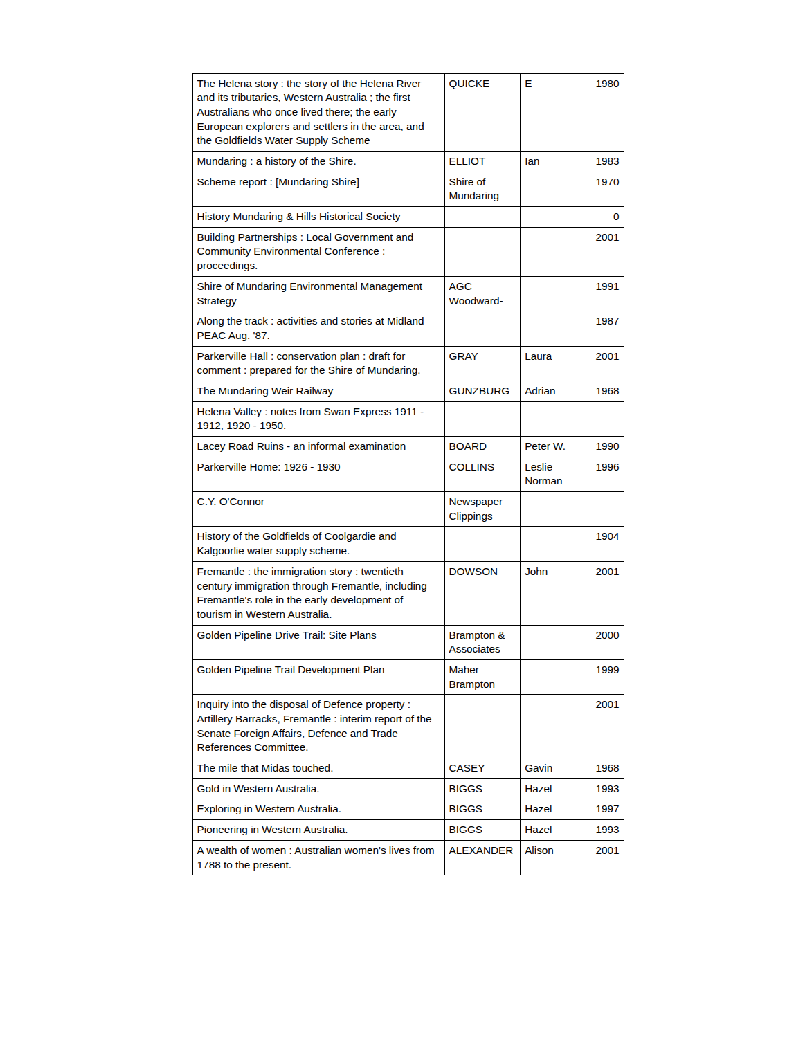| The Helena story : the story of the Helena River and its tributaries, Western Australia ; the first Australians who once lived there; the early European explorers and settlers in the area, and the Goldfields Water Supply Scheme | QUICKE | E | 1980 |
| Mundaring : a history of the Shire. | ELLIOT | Ian | 1983 |
| Scheme report : [Mundaring Shire] | Shire of Mundaring | | 1970 |
| History Mundaring & Hills Historical Society | | | 0 |
| Building Partnerships : Local Government and Community Environmental Conference : proceedings. | | | 2001 |
| Shire of Mundaring Environmental Management Strategy | AGC Woodward- | | 1991 |
| Along the track : activities and stories at Midland PEAC Aug. '87. | | | 1987 |
| Parkerville Hall : conservation plan : draft for comment : prepared for the Shire of Mundaring. | GRAY | Laura | 2001 |
| The Mundaring Weir Railway | GUNZBURG | Adrian | 1968 |
| Helena Valley : notes from Swan Express 1911 - 1912, 1920 - 1950. | | | |
| Lacey Road Ruins - an informal examination | BOARD | Peter W. | 1990 |
| Parkerville Home: 1926 - 1930 | COLLINS | Leslie Norman | 1996 |
| C.Y. O'Connor | Newspaper Clippings | | |
| History of the Goldfields of Coolgardie and Kalgoorlie water supply scheme. | | | 1904 |
| Fremantle : the immigration story : twentieth century immigration through Fremantle, including Fremantle's role in the early development of tourism in Western Australia. | DOWSON | John | 2001 |
| Golden Pipeline Drive Trail: Site Plans | Brampton & Associates | | 2000 |
| Golden Pipeline Trail Development Plan | Maher Brampton | | 1999 |
| Inquiry into the disposal of Defence property : Artillery Barracks, Fremantle : interim report of the Senate Foreign Affairs, Defence and Trade References Committee. | | | 2001 |
| The mile that Midas touched. | CASEY | Gavin | 1968 |
| Gold in Western Australia. | BIGGS | Hazel | 1993 |
| Exploring in Western Australia. | BIGGS | Hazel | 1997 |
| Pioneering in Western Australia. | BIGGS | Hazel | 1993 |
| A wealth of women : Australian women's lives from 1788 to the present. | ALEXANDER | Alison | 2001 |